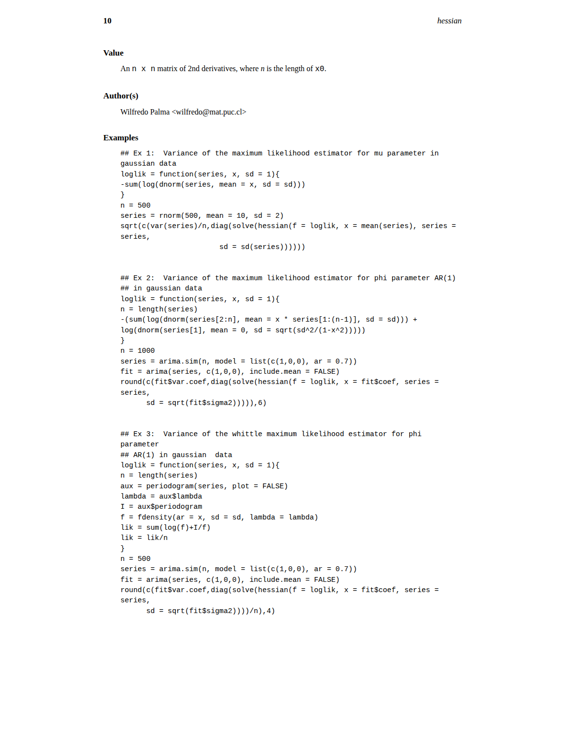10 hessian
Value
An n x n matrix of 2nd derivatives, where n is the length of x0.
Author(s)
Wilfredo Palma <wilfredo@mat.puc.cl>
Examples
## Ex 1:  Variance of the maximum likelihood estimator for mu parameter in gaussian data
loglik = function(series, x, sd = 1){
-sum(log(dnorm(series, mean = x, sd = sd)))
}
n = 500
series = rnorm(500, mean = 10, sd = 2)
sqrt(c(var(series)/n,diag(solve(hessian(f = loglik, x = mean(series), series = series,
                       sd = sd(series))))))


## Ex 2:  Variance of the maximum likelihood estimator for phi parameter AR(1)
## in gaussian data
loglik = function(series, x, sd = 1){
n = length(series)
-(sum(log(dnorm(series[2:n], mean = x * series[1:(n-1)], sd = sd))) +
log(dnorm(series[1], mean = 0, sd = sqrt(sd^2/(1-x^2)))))
}
n = 1000
series = arima.sim(n, model = list(c(1,0,0), ar = 0.7))
fit = arima(series, c(1,0,0), include.mean = FALSE)
round(c(fit$var.coef,diag(solve(hessian(f = loglik, x = fit$coef, series = series,
      sd = sqrt(fit$sigma2))))),6)


## Ex 3:  Variance of the whittle maximum likelihood estimator for phi parameter
## AR(1) in gaussian  data
loglik = function(series, x, sd = 1){
n = length(series)
aux = periodogram(series, plot = FALSE)
lambda = aux$lambda
I = aux$periodogram
f = fdensity(ar = x, sd = sd, lambda = lambda)
lik = sum(log(f)+I/f)
lik = lik/n
}
n = 500
series = arima.sim(n, model = list(c(1,0,0), ar = 0.7))
fit = arima(series, c(1,0,0), include.mean = FALSE)
round(c(fit$var.coef,diag(solve(hessian(f = loglik, x = fit$coef, series = series,
      sd = sqrt(fit$sigma2))))/n),4)